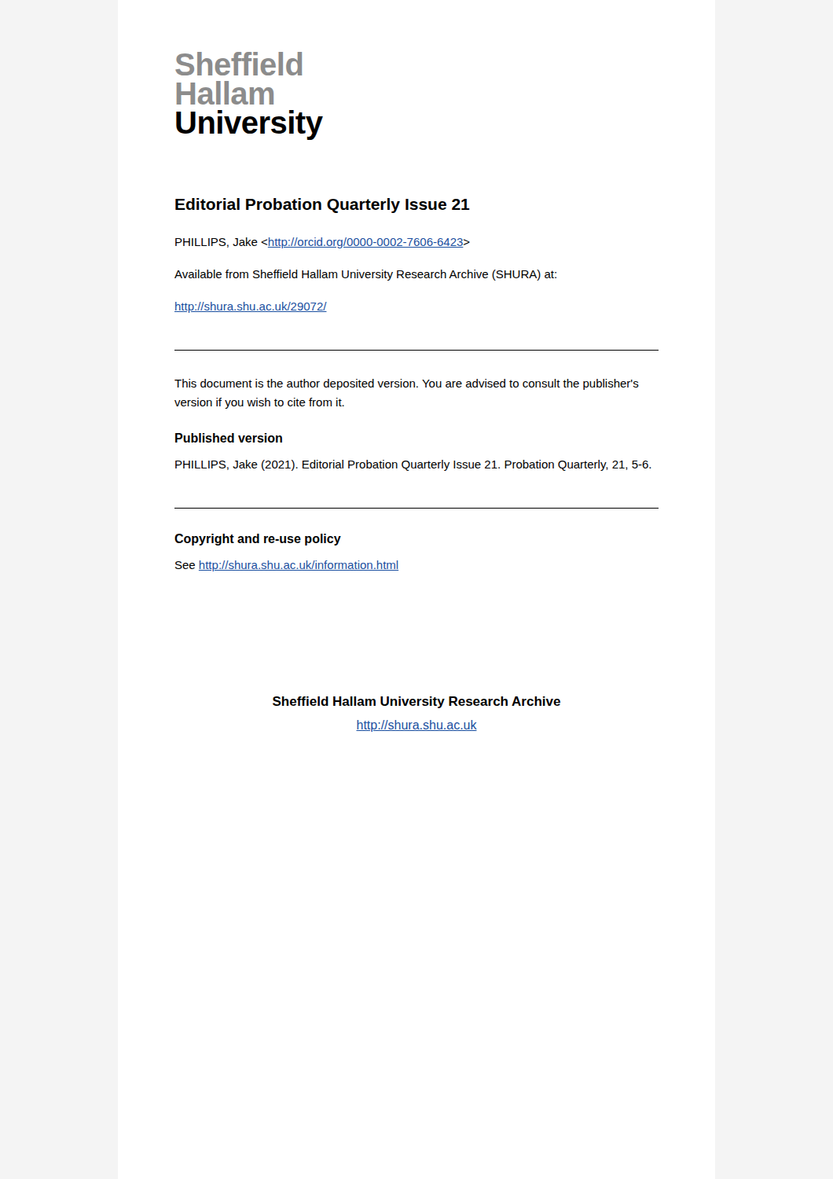Sheffield Hallam University
Editorial Probation Quarterly Issue 21
PHILLIPS, Jake <http://orcid.org/0000-0002-7606-6423>
Available from Sheffield Hallam University Research Archive (SHURA) at:
http://shura.shu.ac.uk/29072/
This document is the author deposited version. You are advised to consult the publisher's version if you wish to cite from it.
Published version
PHILLIPS, Jake (2021). Editorial Probation Quarterly Issue 21. Probation Quarterly, 21, 5-6.
Copyright and re-use policy
See http://shura.shu.ac.uk/information.html
Sheffield Hallam University Research Archive
http://shura.shu.ac.uk